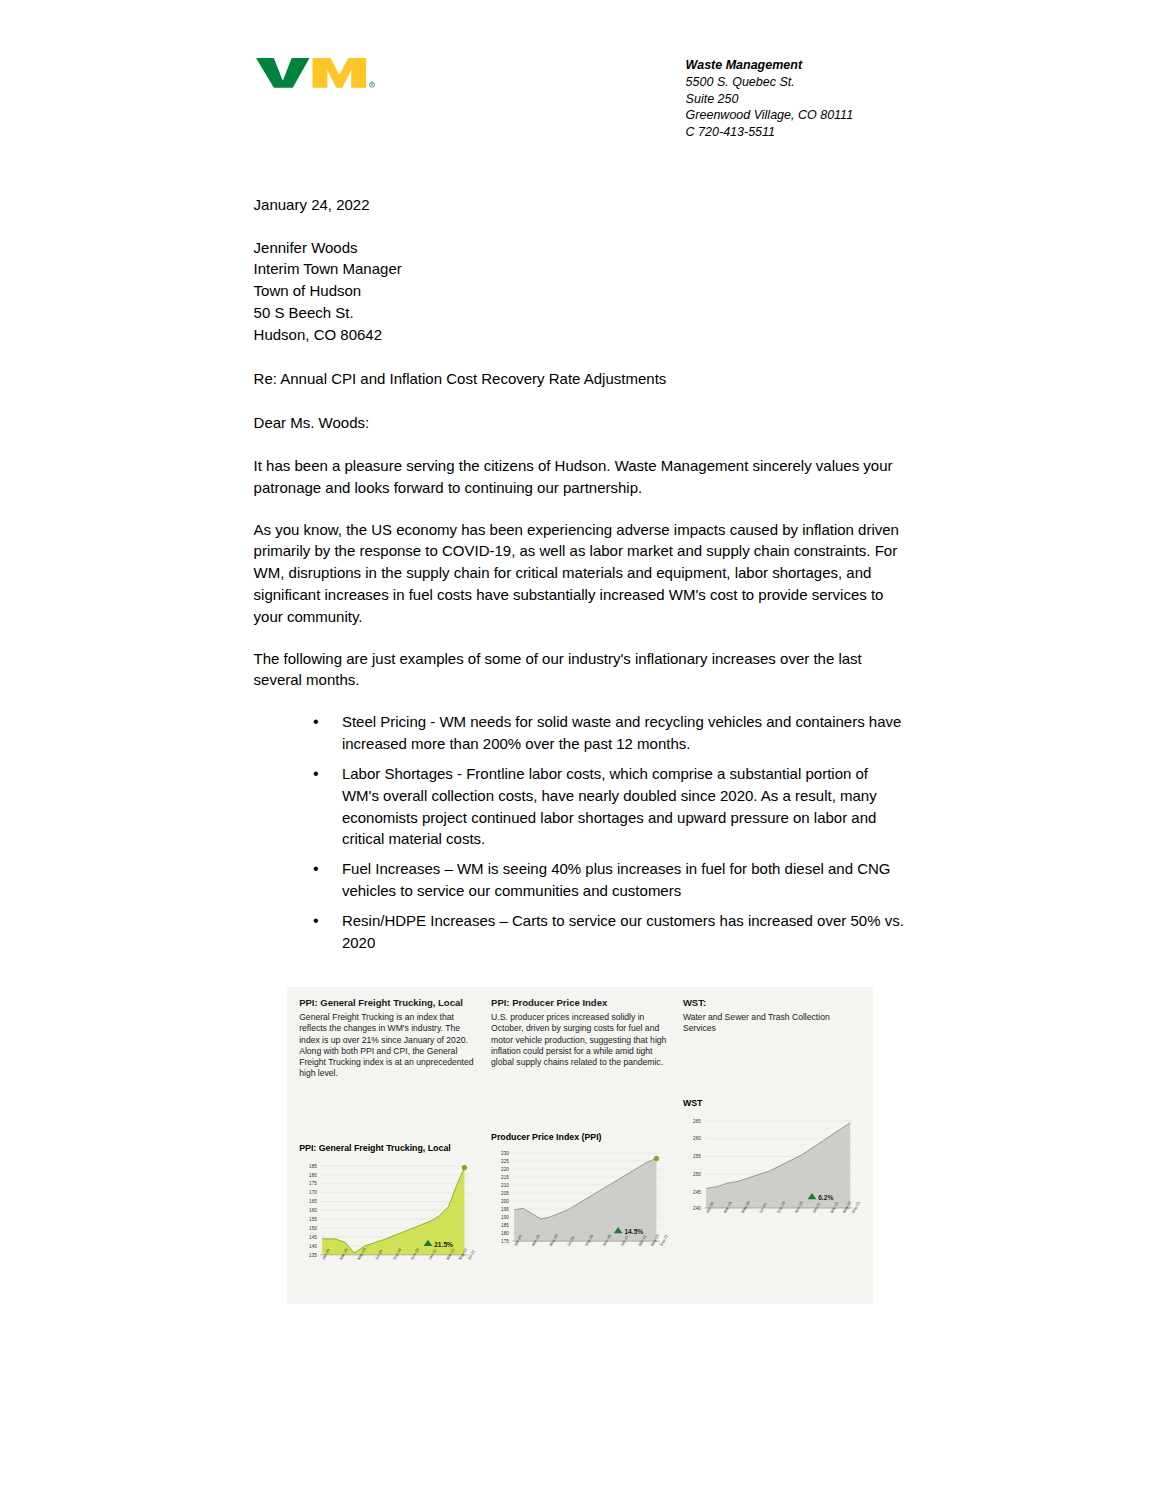Waste Management R
Waste Management
5500 S. Quebec St.
Suite 250
Greenwood Village, CO 80111
C 720-413-5511
January 24, 2022
Jennifer Woods
Interim Town Manager
Town of Hudson
50 S Beech St.
Hudson, CO 80642
Re: Annual CPI and Inflation Cost Recovery Rate Adjustments
Dear Ms. Woods:
It has been a pleasure serving the citizens of Hudson. Waste Management sincerely values your patronage and looks forward to continuing our partnership.
As you know, the US economy has been experiencing adverse impacts caused by inflation driven primarily by the response to COVID-19, as well as labor market and supply chain constraints. For WM, disruptions in the supply chain for critical materials and equipment, labor shortages, and significant increases in fuel costs have substantially increased WM's cost to provide services to your community.
The following are just examples of some of our industry's inflationary increases over the last several months.
Steel Pricing - WM needs for solid waste and recycling vehicles and containers have increased more than 200% over the past 12 months.
Labor Shortages - Frontline labor costs, which comprise a substantial portion of WM's overall collection costs, have nearly doubled since 2020. As a result, many economists project continued labor shortages and upward pressure on labor and critical material costs.
Fuel Increases – WM is seeing 40% plus increases in fuel for both diesel and CNG vehicles to service our communities and customers
Resin/HDPE Increases – Carts to service our customers has increased over 50% vs. 2020
PPI: General Freight Trucking, Local
General Freight Trucking is an index that reflects the changes in WM's industry. The index is up over 21% since January of 2020. Along with both PPI and CPI, the General Freight Trucking index is at an unprecedented high level.
PPI: General Freight Trucking, Local
PPI: General Freight Trucking, Local — up 21.5% 185 180 175 170 165 160 155 150 145 140 135 21.5% Jan-20 Mar-20 May-20 Jul-20 Sep-20 Nov-20 Jan-21 Mar-21 May-21 Jul-21
PPI: Producer Price Index
U.S. producer prices increased solidly in October, driven by surging costs for fuel and motor vehicle production, suggesting that high inflation could persist for a while amid tight global supply chains related to the pandemic.
Producer Price Index (PPI)
Producer Price Index (PPI) — up 14.5% 230 225 220 215 210 205 200 195 190 185 180 175 14.5% Jan-20 Mar-20 May-20 Jul-20 Sep-20 Nov-20 Jan-21 Mar-21 May-21 Sep-21
WST:
Water and Sewer and Trash Collection Services
WST
WST — up 6.2% 265 260 255 250 245 240 6.2% Jan-20 Mar-20 May-20 Jul-20 Sep-20 Nov-20 Jan-21 Mar-21 May-21 Sep-21